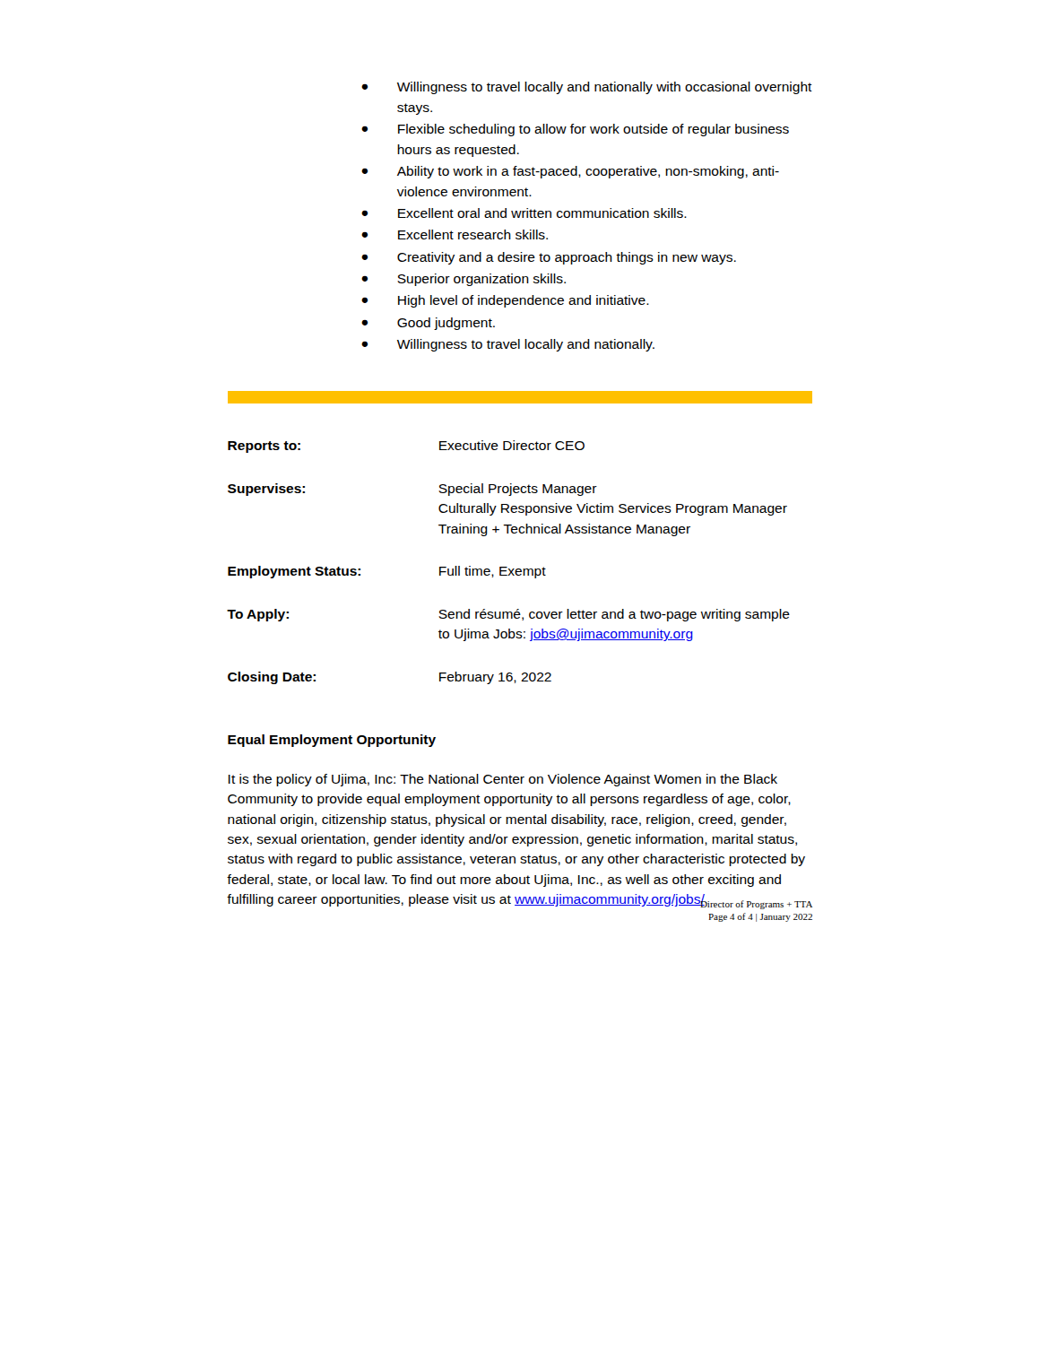Willingness to travel locally and nationally with occasional overnight stays.
Flexible scheduling to allow for work outside of regular business hours as requested.
Ability to work in a fast-paced, cooperative, non-smoking, anti-violence environment.
Excellent oral and written communication skills.
Excellent research skills.
Creativity and a desire to approach things in new ways.
Superior organization skills.
High level of independence and initiative.
Good judgment.
Willingness to travel locally and nationally.
| Reports to: | Executive Director CEO |
| Supervises: | Special Projects Manager Culturally Responsive Victim Services Program Manager Training + Technical Assistance Manager |
| Employment Status: | Full time, Exempt |
| To Apply: | Send résumé, cover letter and a two-page writing sample to Ujima Jobs: jobs@ujimacommunity.org |
| Closing Date: | February 16, 2022 |
Equal Employment Opportunity
It is the policy of Ujima, Inc: The National Center on Violence Against Women in the Black Community to provide equal employment opportunity to all persons regardless of age, color, national origin, citizenship status, physical or mental disability, race, religion, creed, gender, sex, sexual orientation, gender identity and/or expression, genetic information, marital status, status with regard to public assistance, veteran status, or any other characteristic protected by federal, state, or local law. To find out more about Ujima, Inc., as well as other exciting and fulfilling career opportunities, please visit us at www.ujimacommunity.org/jobs/
Director of Programs + TTA
Page 4 of 4 | January 2022